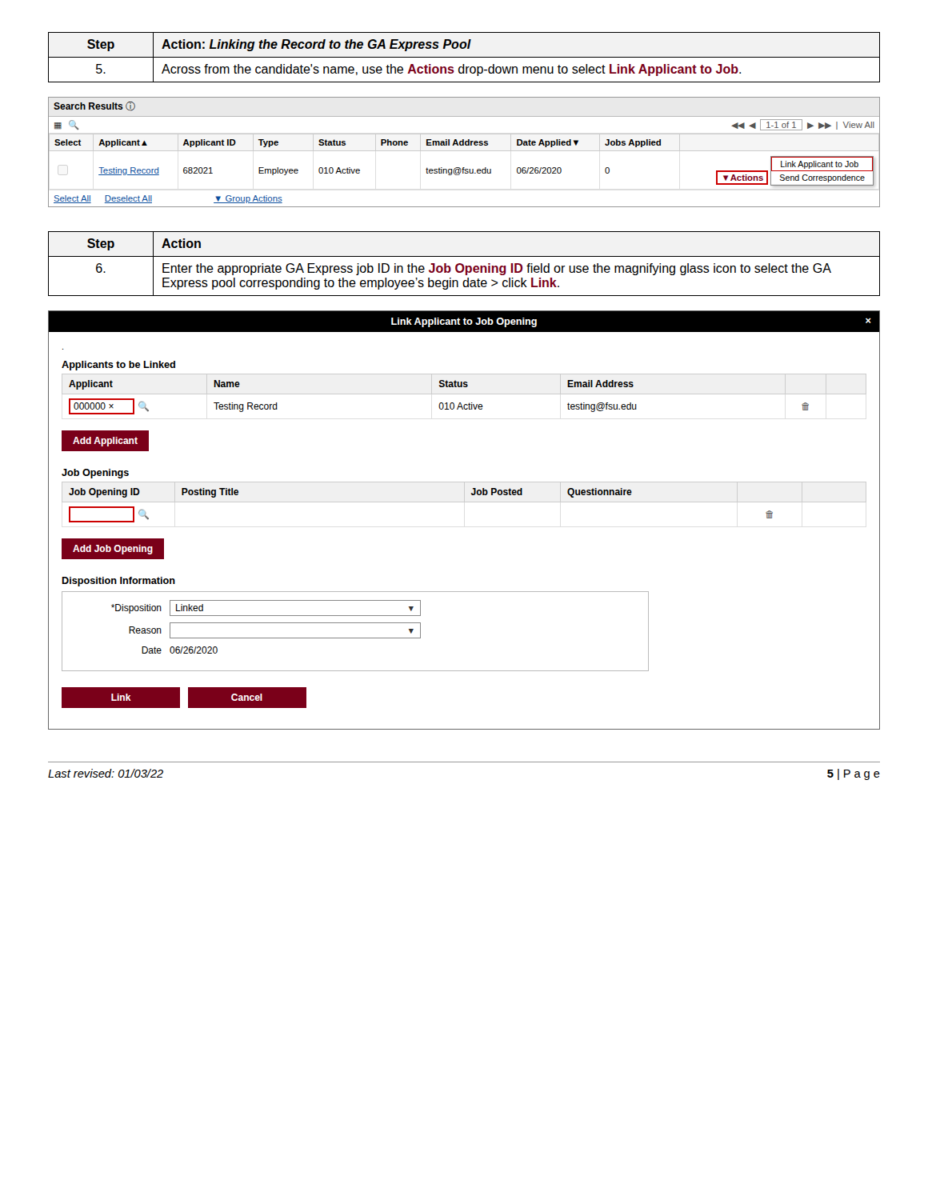| Step | Action: Linking the Record to the GA Express Pool |
| --- | --- |
| 5. | Across from the candidate's name, use the Actions drop-down menu to select Link Applicant to Job . |
Search Results ⓘ
▦🔍
◀◀◀ 1-1 of 1 ▶▶▶ |View All
| Select | Applicant▲ | Applicant ID | Type | Status | Phone | Email Address | Date Applied▼ | Jobs Applied | |
| --- | --- | --- | --- | --- | --- | --- | --- | --- | --- |
| | Testing Record | 682021 | Employee | 010 Active | | testing@fsu.edu | 06/26/2020 | 0 | ▼Actions Link Applicant to Job Send Correspondence |
Select All Deselect All ▼ Group Actions
| Step | Action |
| --- | --- |
| 6. | Enter the appropriate GA Express job ID in the Job Opening ID field or use the magnifying glass icon to select the GA Express pool corresponding to the employee’s begin date > click Link . |
Link Applicant to Job Opening ×
.
Applicants to be Linked
| Applicant | Name | Status | Email Address | | |
| --- | --- | --- | --- | --- | --- |
| 000000 × 🔍 | Testing Record | 010 Active | testing@fsu.edu | 🗑 | |
Add Applicant
Job Openings
| Job Opening ID | Posting Title | Job Posted | Questionnaire | | |
| --- | --- | --- | --- | --- | --- |
| 🔍 | | | | 🗑 | |
Add Job Opening
Disposition Information
*Disposition
Linked▼
Reason
▼
Date 06/26/2020
Link Cancel
Last revised: 01/03/22
5 | P a g e